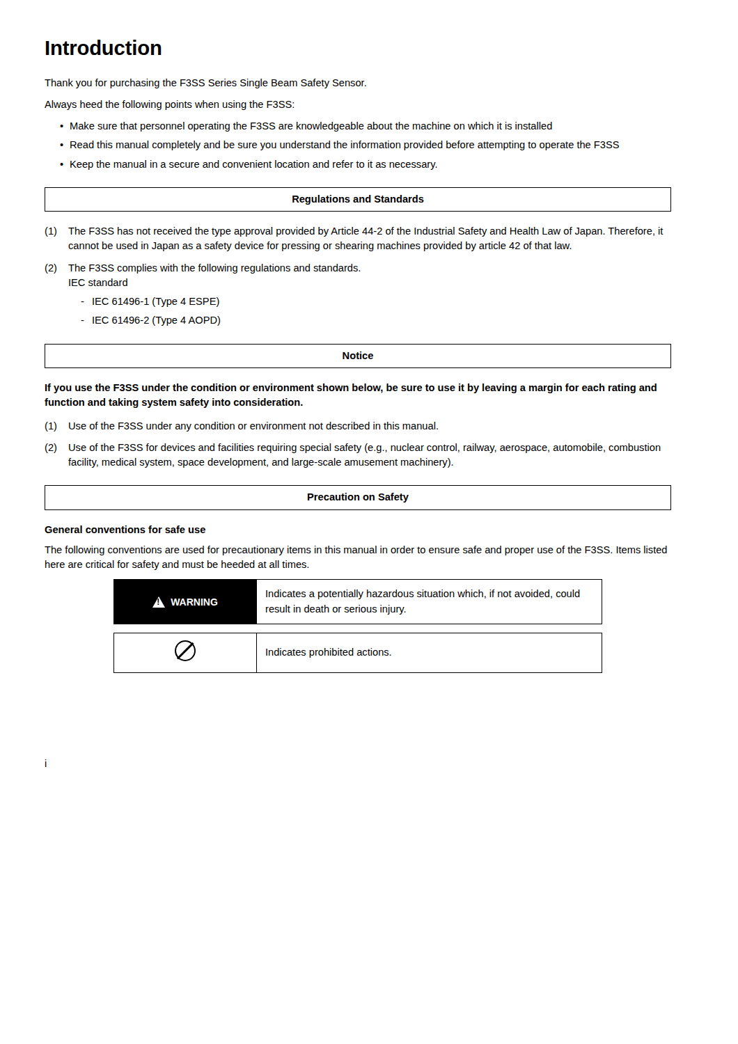Introduction
Thank you for purchasing the F3SS Series Single Beam Safety Sensor.
Always heed the following points when using the F3SS:
Make sure that personnel operating the F3SS are knowledgeable about the machine on which it is installed
Read this manual completely and be sure you understand the information provided before attempting to operate the F3SS
Keep the manual in a secure and convenient location and refer to it as necessary.
Regulations and Standards
The F3SS has not received the type approval provided by Article 44-2 of the Industrial Safety and Health Law of Japan. Therefore, it cannot be used in Japan as a safety device for pressing or shearing machines provided by article 42 of that law.
The F3SS complies with the following regulations and standards.
IEC standard
IEC 61496-1 (Type 4 ESPE)
IEC 61496-2 (Type 4 AOPD)
Notice
If you use the F3SS under the condition or environment shown below, be sure to use it by leaving a margin for each rating and function and taking system safety into consideration.
Use of the F3SS under any condition or environment not described in this manual.
Use of the F3SS for devices and facilities requiring special safety (e.g., nuclear control, railway, aerospace, automobile, combustion facility, medical system, space development, and large-scale amusement machinery).
Precaution on Safety
General conventions for safe use
The following conventions are used for precautionary items in this manual in order to ensure safe and proper use of the F3SS. Items listed here are critical for safety and must be heeded at all times.
| WARNING | Indicates a potentially hazardous situation which, if not avoided, could result in death or serious injury. |
| | Indicates prohibited actions. |
i